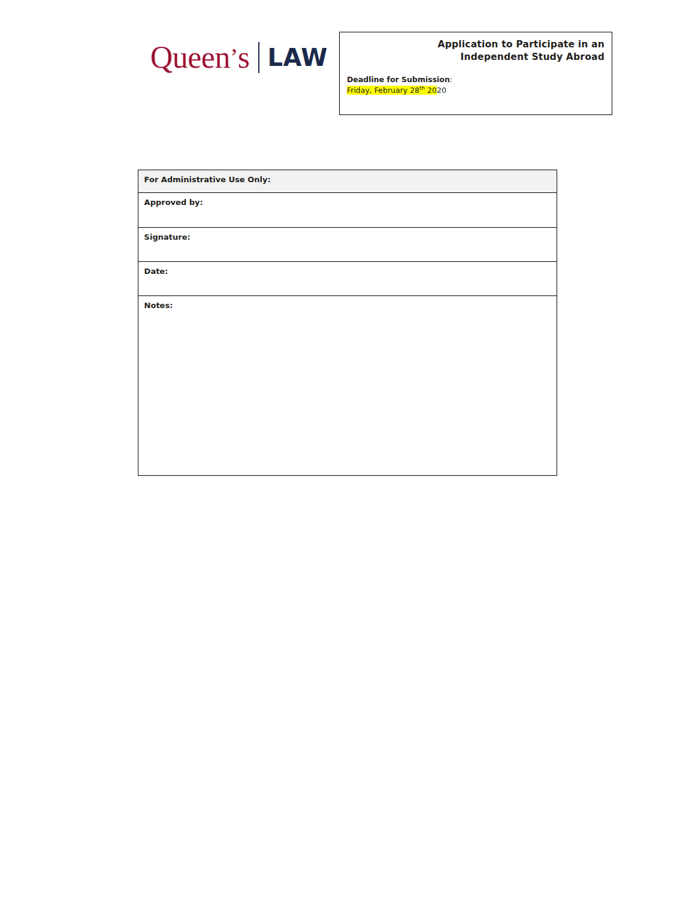Queen’s LAW
Application to Participate in an
Independent Study Abroad
Deadline for Submission:
Friday, February 28th 2020
| For Administrative Use Only: |
| Approved by: |
| Signature: |
| Date: |
| Notes: |